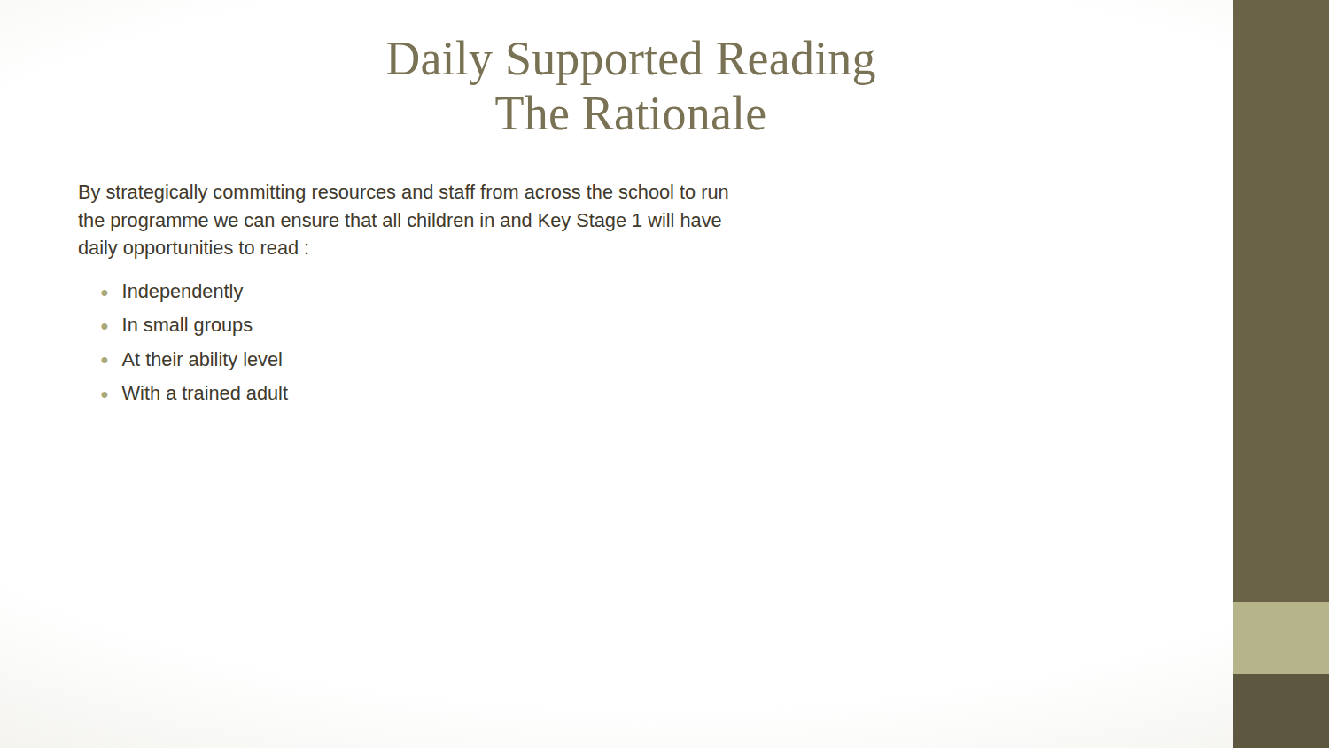Daily Supported ReadingThe Rationale
By strategically committing resources and staff from across the school to run the programme we can ensure that all children in and Key Stage 1 will have daily opportunities to read :
Independently
In small groups
At their ability level
With a trained adult